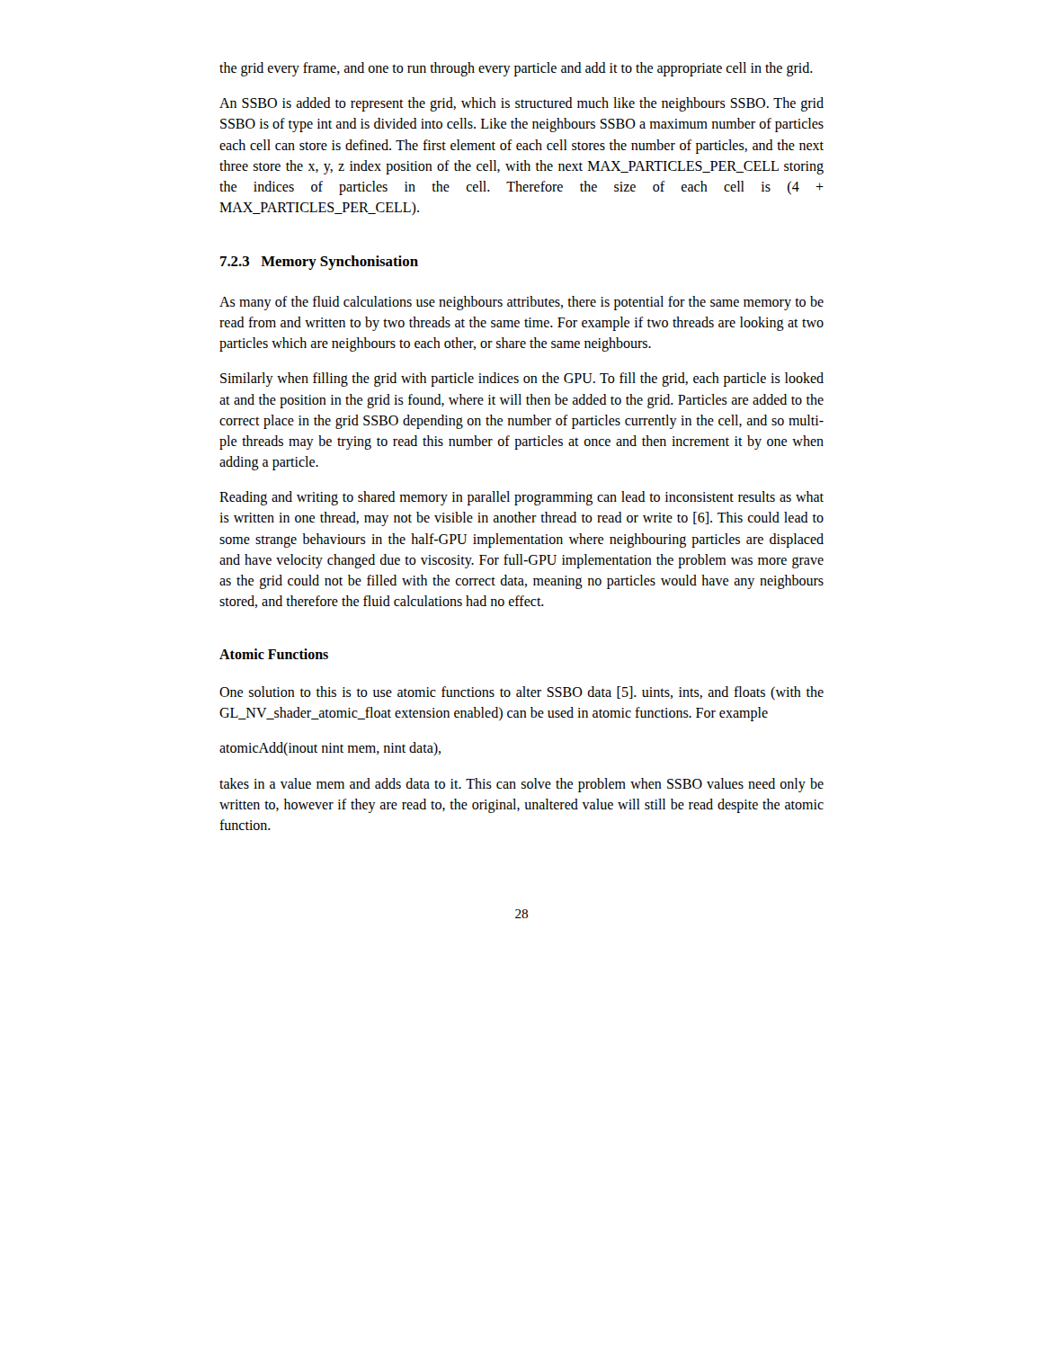the grid every frame, and one to run through every particle and add it to the appropriate cell in the grid.
An SSBO is added to represent the grid, which is structured much like the neighbours SSBO. The grid SSBO is of type int and is divided into cells. Like the neighbours SSBO a maximum number of particles each cell can store is defined. The first element of each cell stores the number of particles, and the next three store the x, y, z index position of the cell, with the next MAX_PARTICLES_PER_CELL storing the indices of particles in the cell. Therefore the size of each cell is (4 + MAX_PARTICLES_PER_CELL).
7.2.3 Memory Synchonisation
As many of the fluid calculations use neighbours attributes, there is potential for the same memory to be read from and written to by two threads at the same time. For example if two threads are looking at two particles which are neighbours to each other, or share the same neighbours.
Similarly when filling the grid with particle indices on the GPU. To fill the grid, each particle is looked at and the position in the grid is found, where it will then be added to the grid. Particles are added to the correct place in the grid SSBO depending on the number of particles currently in the cell, and so multiple threads may be trying to read this number of particles at once and then increment it by one when adding a particle.
Reading and writing to shared memory in parallel programming can lead to inconsistent results as what is written in one thread, may not be visible in another thread to read or write to [6]. This could lead to some strange behaviours in the half-GPU implementation where neighbouring particles are displaced and have velocity changed due to viscosity. For full-GPU implementation the problem was more grave as the grid could not be filled with the correct data, meaning no particles would have any neighbours stored, and therefore the fluid calculations had no effect.
Atomic Functions
One solution to this is to use atomic functions to alter SSBO data [5]. uints, ints, and floats (with the GL_NV_shader_atomic_float extension enabled) can be used in atomic functions. For example
atomicAdd(inout nint mem, nint data),
takes in a value mem and adds data to it. This can solve the problem when SSBO values need only be written to, however if they are read to, the original, unaltered value will still be read despite the atomic function.
28